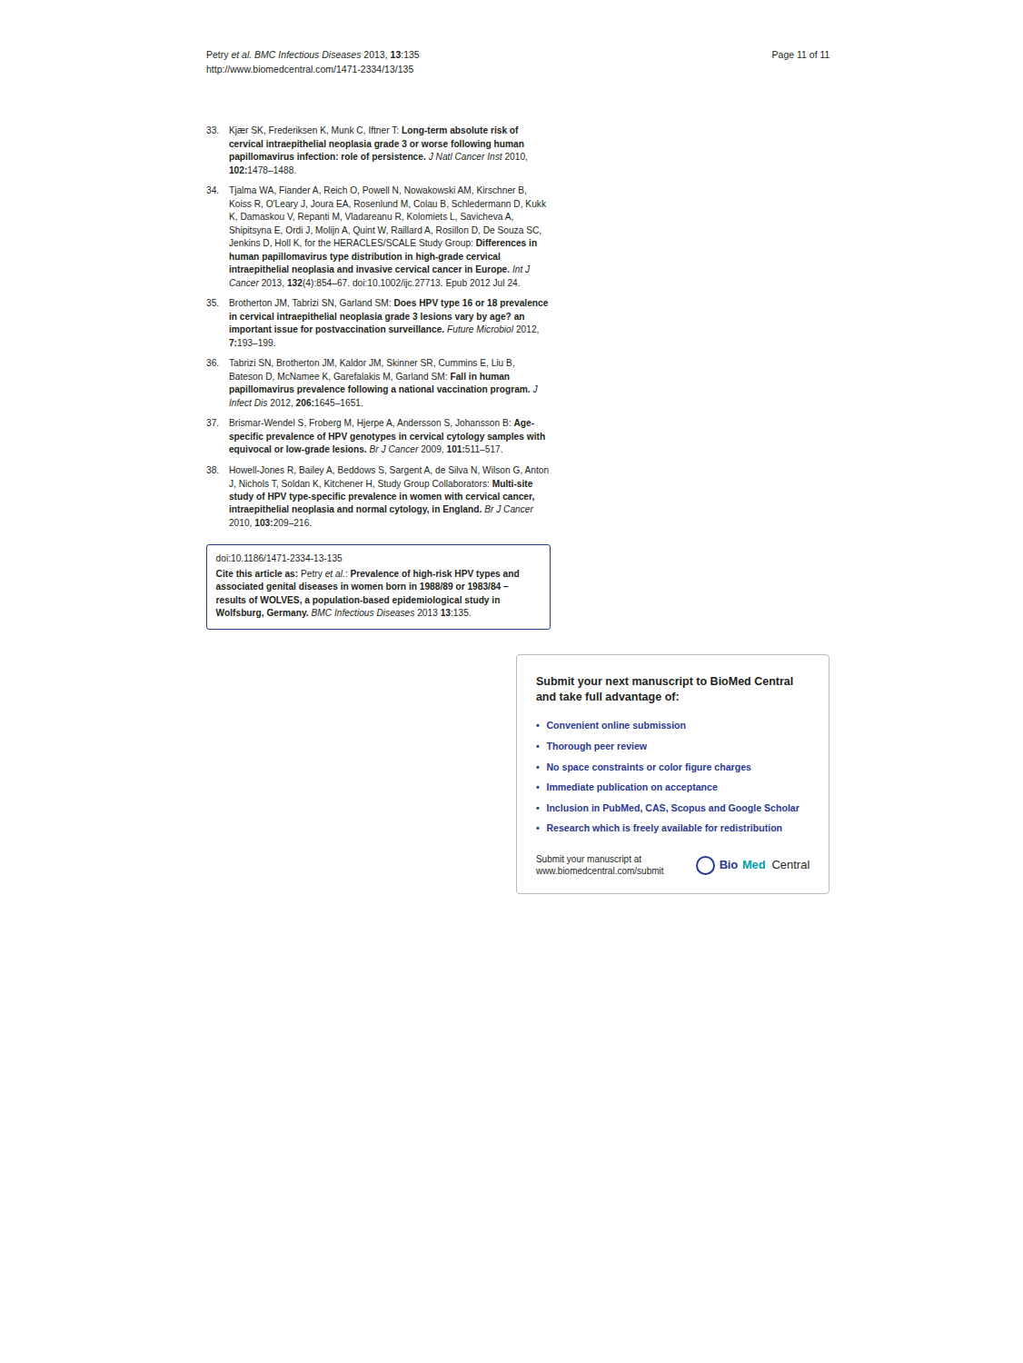Petry et al. BMC Infectious Diseases 2013, 13:135 http://www.biomedcentral.com/1471-2334/13/135
Page 11 of 11
33. Kjær SK, Frederiksen K, Munk C, Iftner T: Long-term absolute risk of cervical intraepithelial neoplasia grade 3 or worse following human papillomavirus infection: role of persistence. J Natl Cancer Inst 2010, 102: 1478–1488.
34. Tjalma WA, Fiander A, Reich O, Powell N, Nowakowski AM, Kirschner B, Koiss R, O'Leary J, Joura EA, Rosenlund M, Colau B, Schledermann D, Kukk K, Damaskou V, Repanti M, Vladareanu R, Kolomiets L, Savicheva A, Shipitsyna E, Ordi J, Molijn A, Quint W, Raillard A, Rosillon D, De Souza SC, Jenkins D, Holl K, for the HERACLES/SCALE Study Group: Differences in human papillomavirus type distribution in high-grade cervical intraepithelial neoplasia and invasive cervical cancer in Europe. Int J Cancer 2013, 132(4):854–67. doi:10.1002/ijc.27713. Epub 2012 Jul 24.
35. Brotherton JM, Tabrizi SN, Garland SM: Does HPV type 16 or 18 prevalence in cervical intraepithelial neoplasia grade 3 lesions vary by age? an important issue for postvaccination surveillance. Future Microbiol 2012, 7: 193–199.
36. Tabrizi SN, Brotherton JM, Kaldor JM, Skinner SR, Cummins E, Liu B, Bateson D, McNamee K, Garefalakis M, Garland SM: Fall in human papillomavirus prevalence following a national vaccination program. J Infect Dis 2012, 206: 1645–1651.
37. Brismar-Wendel S, Froberg M, Hjerpe A, Andersson S, Johansson B: Age-specific prevalence of HPV genotypes in cervical cytology samples with equivocal or low-grade lesions. Br J Cancer 2009, 101: 511–517.
38. Howell-Jones R, Bailey A, Beddows S, Sargent A, de Silva N, Wilson G, Anton J, Nichols T, Soldan K, Kitchener H, Study Group Collaborators: Multi-site study of HPV type-specific prevalence in women with cervical cancer, intraepithelial neoplasia and normal cytology, in England. Br J Cancer 2010, 103: 209–216.
doi:10.1186/1471-2334-13-135
Cite this article as: Petry et al.: Prevalence of high-risk HPV types and associated genital diseases in women born in 1988/89 or 1983/84 – results of WOLVES, a population-based epidemiological study in Wolfsburg, Germany. BMC Infectious Diseases 2013 13:135.
Submit your next manuscript to BioMed Central
and take full advantage of:
Convenient online submission
Thorough peer review
No space constraints or color figure charges
Immediate publication on acceptance
Inclusion in PubMed, CAS, Scopus and Google Scholar
Research which is freely available for redistribution
Submit your manuscript at
www.biomedcentral.com/submit
Bio Med Central